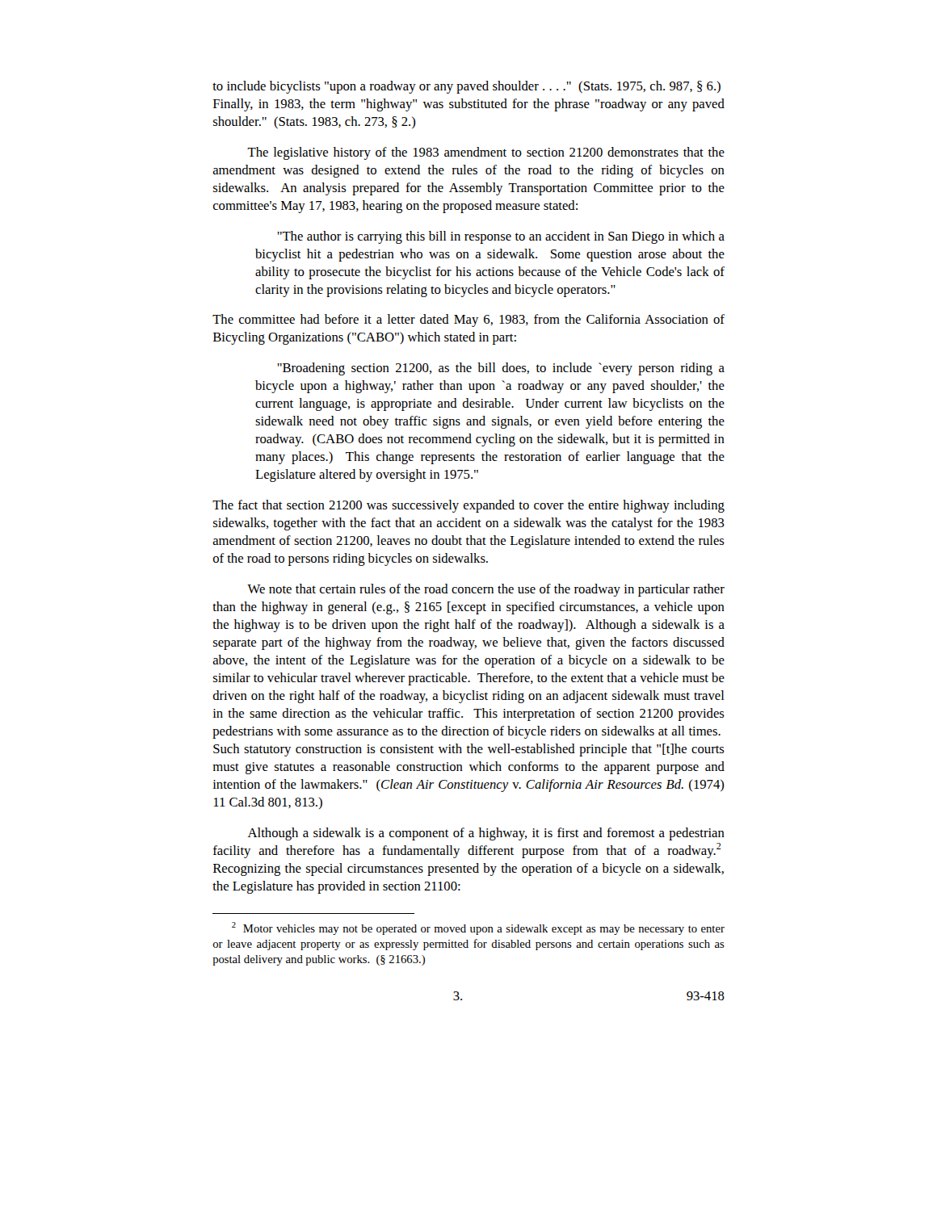to include bicyclists "upon a roadway or any paved shoulder . . . ." (Stats. 1975, ch. 987, § 6.) Finally, in 1983, the term "highway" was substituted for the phrase "roadway or any paved shoulder." (Stats. 1983, ch. 273, § 2.)
The legislative history of the 1983 amendment to section 21200 demonstrates that the amendment was designed to extend the rules of the road to the riding of bicycles on sidewalks. An analysis prepared for the Assembly Transportation Committee prior to the committee's May 17, 1983, hearing on the proposed measure stated:
"The author is carrying this bill in response to an accident in San Diego in which a bicyclist hit a pedestrian who was on a sidewalk. Some question arose about the ability to prosecute the bicyclist for his actions because of the Vehicle Code's lack of clarity in the provisions relating to bicycles and bicycle operators."
The committee had before it a letter dated May 6, 1983, from the California Association of Bicycling Organizations ("CABO") which stated in part:
"Broadening section 21200, as the bill does, to include `every person riding a bicycle upon a highway,' rather than upon `a roadway or any paved shoulder,' the current language, is appropriate and desirable. Under current law bicyclists on the sidewalk need not obey traffic signs and signals, or even yield before entering the roadway. (CABO does not recommend cycling on the sidewalk, but it is permitted in many places.) This change represents the restoration of earlier language that the Legislature altered by oversight in 1975."
The fact that section 21200 was successively expanded to cover the entire highway including sidewalks, together with the fact that an accident on a sidewalk was the catalyst for the 1983 amendment of section 21200, leaves no doubt that the Legislature intended to extend the rules of the road to persons riding bicycles on sidewalks.
We note that certain rules of the road concern the use of the roadway in particular rather than the highway in general (e.g., § 2165 [except in specified circumstances, a vehicle upon the highway is to be driven upon the right half of the roadway]). Although a sidewalk is a separate part of the highway from the roadway, we believe that, given the factors discussed above, the intent of the Legislature was for the operation of a bicycle on a sidewalk to be similar to vehicular travel wherever practicable. Therefore, to the extent that a vehicle must be driven on the right half of the roadway, a bicyclist riding on an adjacent sidewalk must travel in the same direction as the vehicular traffic. This interpretation of section 21200 provides pedestrians with some assurance as to the direction of bicycle riders on sidewalks at all times. Such statutory construction is consistent with the well-established principle that "[t]he courts must give statutes a reasonable construction which conforms to the apparent purpose and intention of the lawmakers." (Clean Air Constituency v. California Air Resources Bd. (1974) 11 Cal.3d 801, 813.)
Although a sidewalk is a component of a highway, it is first and foremost a pedestrian facility and therefore has a fundamentally different purpose from that of a roadway.2 Recognizing the special circumstances presented by the operation of a bicycle on a sidewalk, the Legislature has provided in section 21100:
2 Motor vehicles may not be operated or moved upon a sidewalk except as may be necessary to enter or leave adjacent property or as expressly permitted for disabled persons and certain operations such as postal delivery and public works. (§ 21663.)
3. 93-418